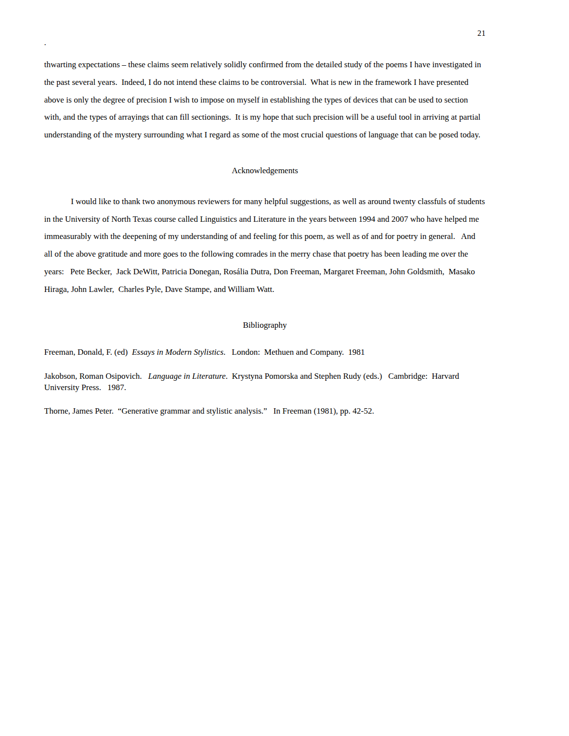21
.
thwarting expectations – these claims seem relatively solidly confirmed from the detailed study of the poems I have investigated in the past several years. Indeed, I do not intend these claims to be controversial. What is new in the framework I have presented above is only the degree of precision I wish to impose on myself in establishing the types of devices that can be used to section with, and the types of arrayings that can fill sectionings. It is my hope that such precision will be a useful tool in arriving at partial understanding of the mystery surrounding what I regard as some of the most crucial questions of language that can be posed today.
Acknowledgements
I would like to thank two anonymous reviewers for many helpful suggestions, as well as around twenty classfuls of students in the University of North Texas course called Linguistics and Literature in the years between 1994 and 2007 who have helped me immeasurably with the deepening of my understanding of and feeling for this poem, as well as of and for poetry in general. And all of the above gratitude and more goes to the following comrades in the merry chase that poetry has been leading me over the years: Pete Becker, Jack DeWitt, Patricia Donegan, Rosália Dutra, Don Freeman, Margaret Freeman, John Goldsmith, Masako Hiraga, John Lawler, Charles Pyle, Dave Stampe, and William Watt.
Bibliography
Freeman, Donald, F. (ed) Essays in Modern Stylistics. London: Methuen and Company. 1981
Jakobson, Roman Osipovich. Language in Literature. Krystyna Pomorska and Stephen Rudy (eds.) Cambridge: Harvard University Press. 1987.
Thorne, James Peter. “Generative grammar and stylistic analysis.” In Freeman (1981), pp. 42-52.